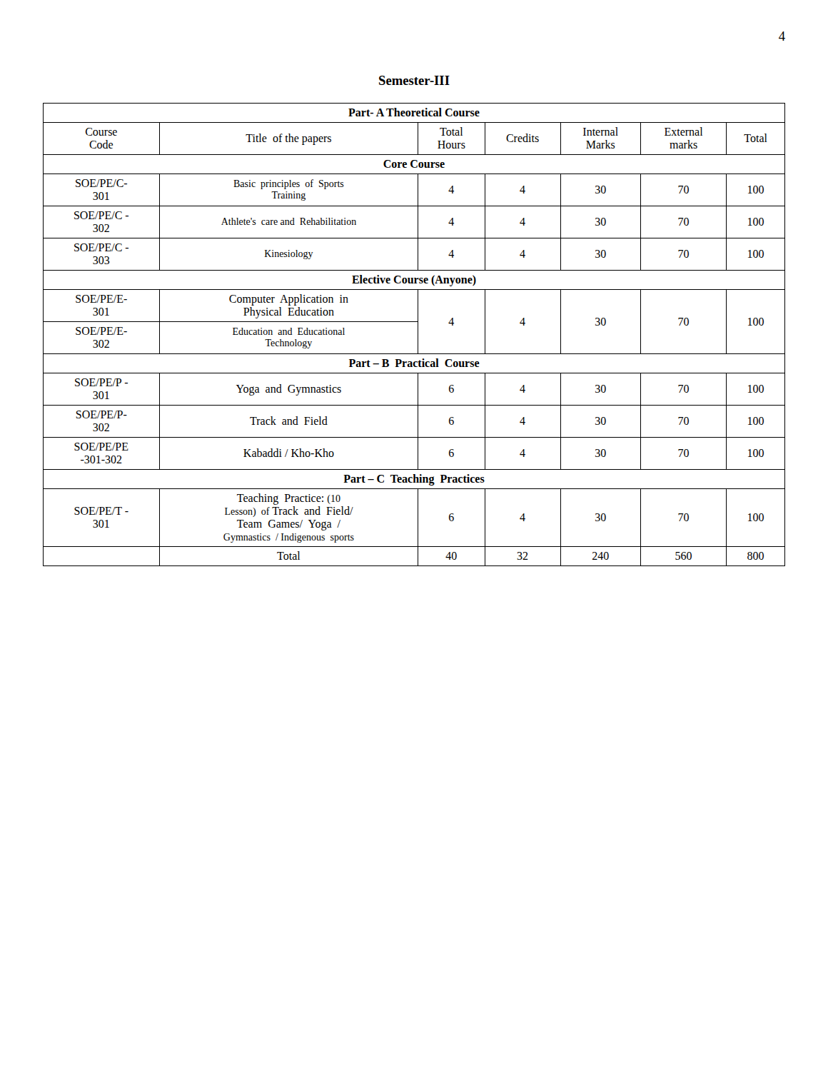4
Semester-III
| Part- A Theoretical Course |
| Course Code | Title of the papers | Total Hours | Credits | Internal Marks | External marks | Total |
| Core Course |
| SOE/PE/C- 301 | Basic principles of Sports Training | 4 | 4 | 30 | 70 | 100 |
| SOE/PE/C - 302 | Athlete's care and Rehabilitation | 4 | 4 | 30 | 70 | 100 |
| SOE/PE/C - 303 | Kinesiology | 4 | 4 | 30 | 70 | 100 |
| Elective Course (Anyone) |
| SOE/PE/E- 301 | Computer Application in Physical Education | 4 | 4 | 30 | 70 | 100 |
| SOE/PE/E- 302 | Education and Educational Technology |
| Part – B Practical Course |
| SOE/PE/P - 301 | Yoga and Gymnastics | 6 | 4 | 30 | 70 | 100 |
| SOE/PE/P- 302 | Track and Field | 6 | 4 | 30 | 70 | 100 |
| SOE/PE/PE -301-302 | Kabaddi / Kho-Kho | 6 | 4 | 30 | 70 | 100 |
| Part – C Teaching Practices |
| SOE/PE/T - 301 | Teaching Practice: (10 Lesson) of Track and Field/ Team Games/ Yoga / Gymnastics / Indigenous sports | 6 | 4 | 30 | 70 | 100 |
| | Total | 40 | 32 | 240 | 560 | 800 |